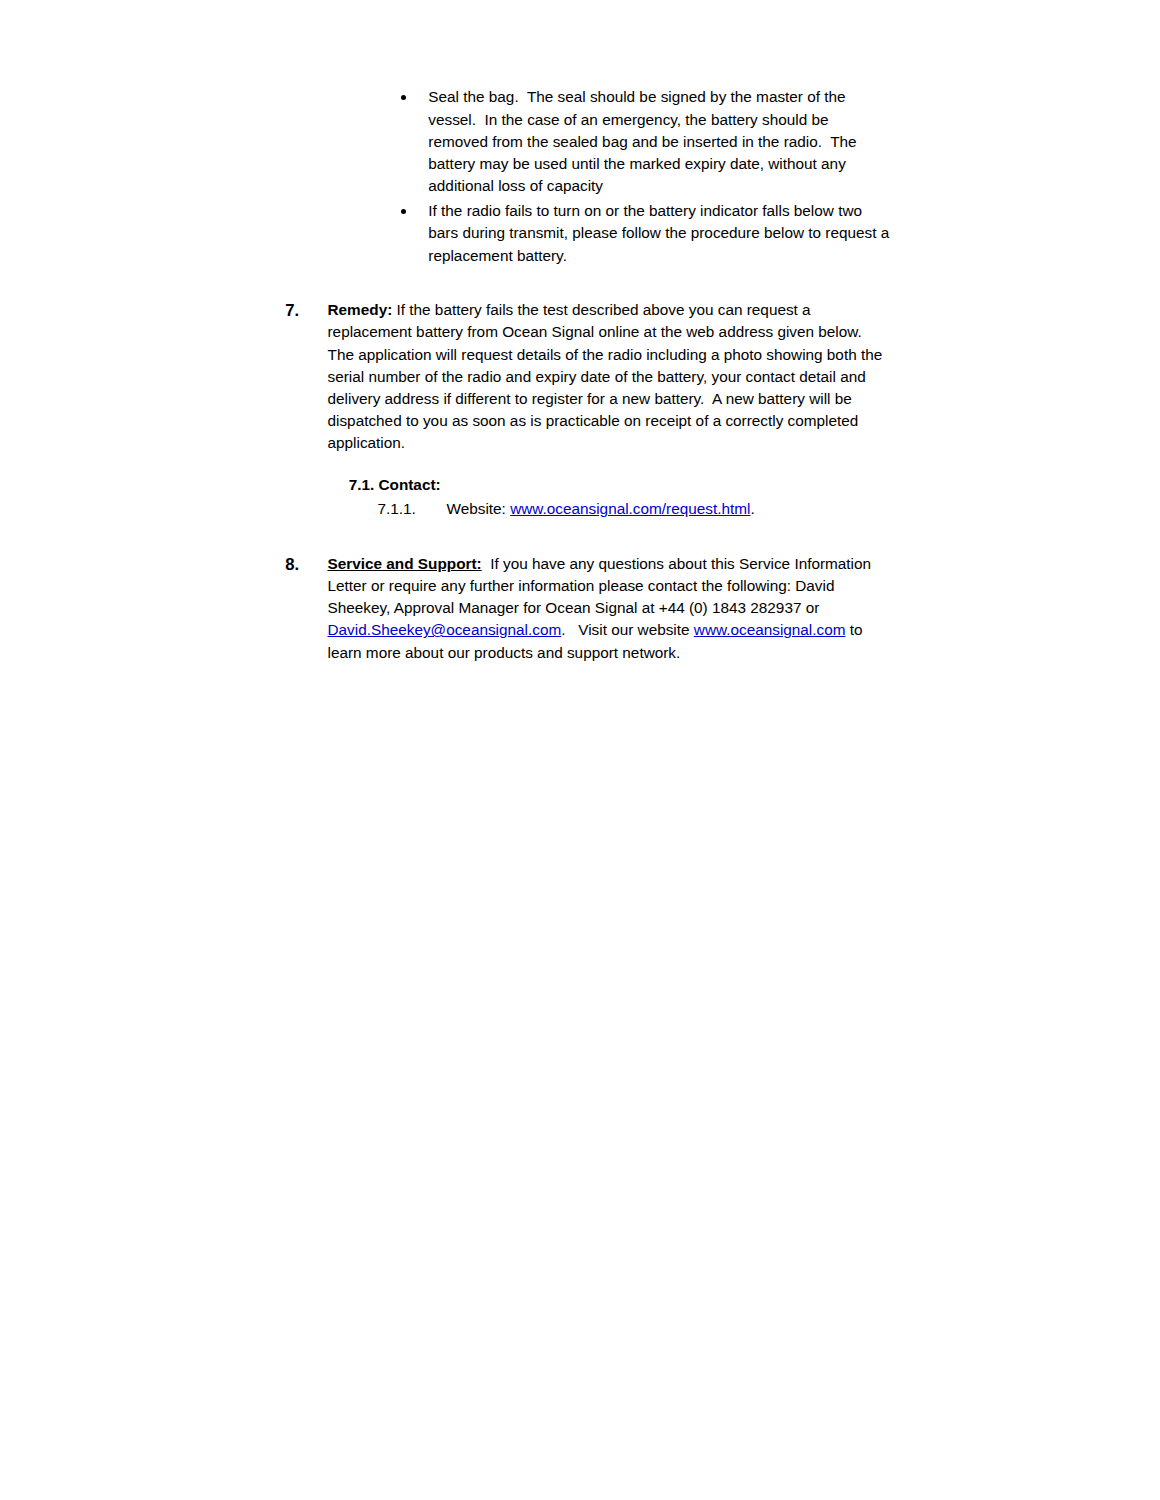Seal the bag. The seal should be signed by the master of the vessel. In the case of an emergency, the battery should be removed from the sealed bag and be inserted in the radio. The battery may be used until the marked expiry date, without any additional loss of capacity
If the radio fails to turn on or the battery indicator falls below two bars during transmit, please follow the procedure below to request a replacement battery.
Remedy: If the battery fails the test described above you can request a replacement battery from Ocean Signal online at the web address given below. The application will request details of the radio including a photo showing both the serial number of the radio and expiry date of the battery, your contact detail and delivery address if different to register for a new battery. A new battery will be dispatched to you as soon as is practicable on receipt of a correctly completed application.
7.1. Contact:
7.1.1. Website: www.oceansignal.com/request.html.
Service and Support: If you have any questions about this Service Information Letter or require any further information please contact the following: David Sheekey, Approval Manager for Ocean Signal at +44 (0) 1843 282937 or David.Sheekey@oceansignal.com. Visit our website www.oceansignal.com to learn more about our products and support network.